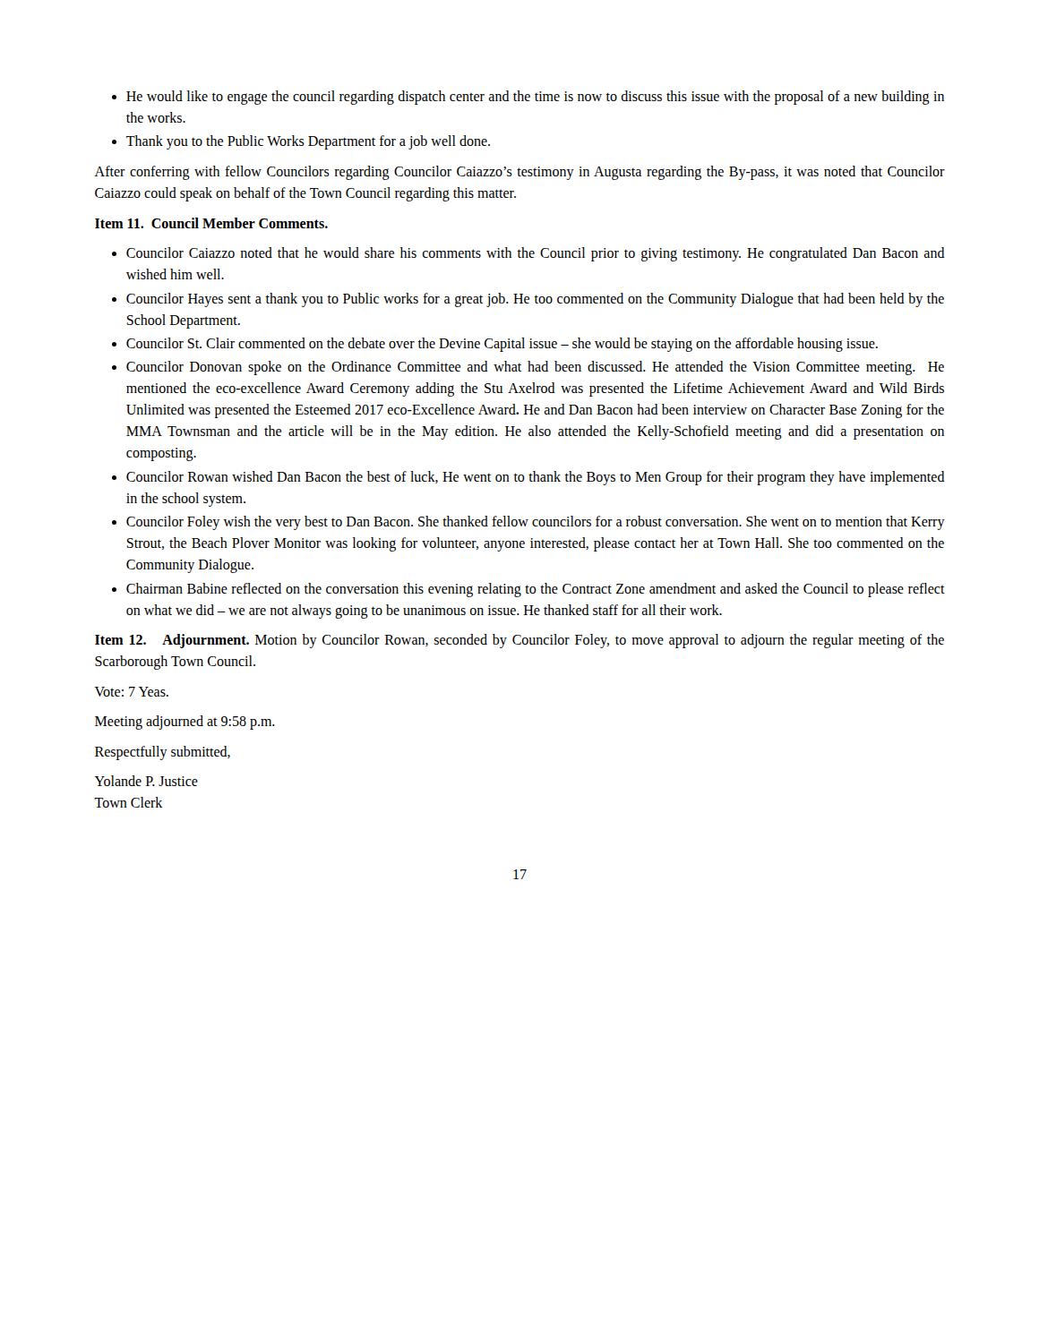He would like to engage the council regarding dispatch center and the time is now to discuss this issue with the proposal of a new building in the works.
Thank you to the Public Works Department for a job well done.
After conferring with fellow Councilors regarding Councilor Caiazzo’s testimony in Augusta regarding the By-pass, it was noted that Councilor Caiazzo could speak on behalf of the Town Council regarding this matter.
Item 11. Council Member Comments.
Councilor Caiazzo noted that he would share his comments with the Council prior to giving testimony. He congratulated Dan Bacon and wished him well.
Councilor Hayes sent a thank you to Public works for a great job. He too commented on the Community Dialogue that had been held by the School Department.
Councilor St. Clair commented on the debate over the Devine Capital issue – she would be staying on the affordable housing issue.
Councilor Donovan spoke on the Ordinance Committee and what had been discussed. He attended the Vision Committee meeting. He mentioned the eco-excellence Award Ceremony adding the Stu Axelrod was presented the Lifetime Achievement Award and Wild Birds Unlimited was presented the Esteemed 2017 eco-Excellence Award. He and Dan Bacon had been interview on Character Base Zoning for the MMA Townsman and the article will be in the May edition. He also attended the Kelly-Schofield meeting and did a presentation on composting.
Councilor Rowan wished Dan Bacon the best of luck, He went on to thank the Boys to Men Group for their program they have implemented in the school system.
Councilor Foley wish the very best to Dan Bacon. She thanked fellow councilors for a robust conversation. She went on to mention that Kerry Strout, the Beach Plover Monitor was looking for volunteer, anyone interested, please contact her at Town Hall. She too commented on the Community Dialogue.
Chairman Babine reflected on the conversation this evening relating to the Contract Zone amendment and asked the Council to please reflect on what we did – we are not always going to be unanimous on issue. He thanked staff for all their work.
Item 12. Adjournment. Motion by Councilor Rowan, seconded by Councilor Foley, to move approval to adjourn the regular meeting of the Scarborough Town Council.
Vote: 7 Yeas.
Meeting adjourned at 9:58 p.m.
Respectfully submitted,
Yolande P. Justice
Town Clerk
17